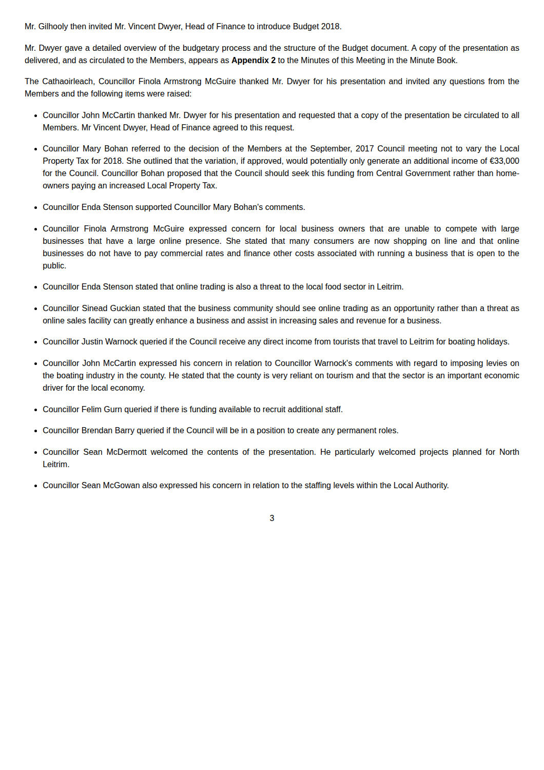Mr. Gilhooly then invited Mr. Vincent Dwyer, Head of Finance to introduce Budget 2018.
Mr. Dwyer gave a detailed overview of the budgetary process and the structure of the Budget document. A copy of the presentation as delivered, and as circulated to the Members, appears as Appendix 2 to the Minutes of this Meeting in the Minute Book.
The Cathaoirleach, Councillor Finola Armstrong McGuire thanked Mr. Dwyer for his presentation and invited any questions from the Members and the following items were raised:
Councillor John McCartin thanked Mr. Dwyer for his presentation and requested that a copy of the presentation be circulated to all Members. Mr Vincent Dwyer, Head of Finance agreed to this request.
Councillor Mary Bohan referred to the decision of the Members at the September, 2017 Council meeting not to vary the Local Property Tax for 2018. She outlined that the variation, if approved, would potentially only generate an additional income of €33,000 for the Council. Councillor Bohan proposed that the Council should seek this funding from Central Government rather than home-owners paying an increased Local Property Tax.
Councillor Enda Stenson supported Councillor Mary Bohan's comments.
Councillor Finola Armstrong McGuire expressed concern for local business owners that are unable to compete with large businesses that have a large online presence. She stated that many consumers are now shopping on line and that online businesses do not have to pay commercial rates and finance other costs associated with running a business that is open to the public.
Councillor Enda Stenson stated that online trading is also a threat to the local food sector in Leitrim.
Councillor Sinead Guckian stated that the business community should see online trading as an opportunity rather than a threat as online sales facility can greatly enhance a business and assist in increasing sales and revenue for a business.
Councillor Justin Warnock queried if the Council receive any direct income from tourists that travel to Leitrim for boating holidays.
Councillor John McCartin expressed his concern in relation to Councillor Warnock's comments with regard to imposing levies on the boating industry in the county. He stated that the county is very reliant on tourism and that the sector is an important economic driver for the local economy.
Councillor Felim Gurn queried if there is funding available to recruit additional staff.
Councillor Brendan Barry queried if the Council will be in a position to create any permanent roles.
Councillor Sean McDermott welcomed the contents of the presentation. He particularly welcomed projects planned for North Leitrim.
Councillor Sean McGowan also expressed his concern in relation to the staffing levels within the Local Authority.
3